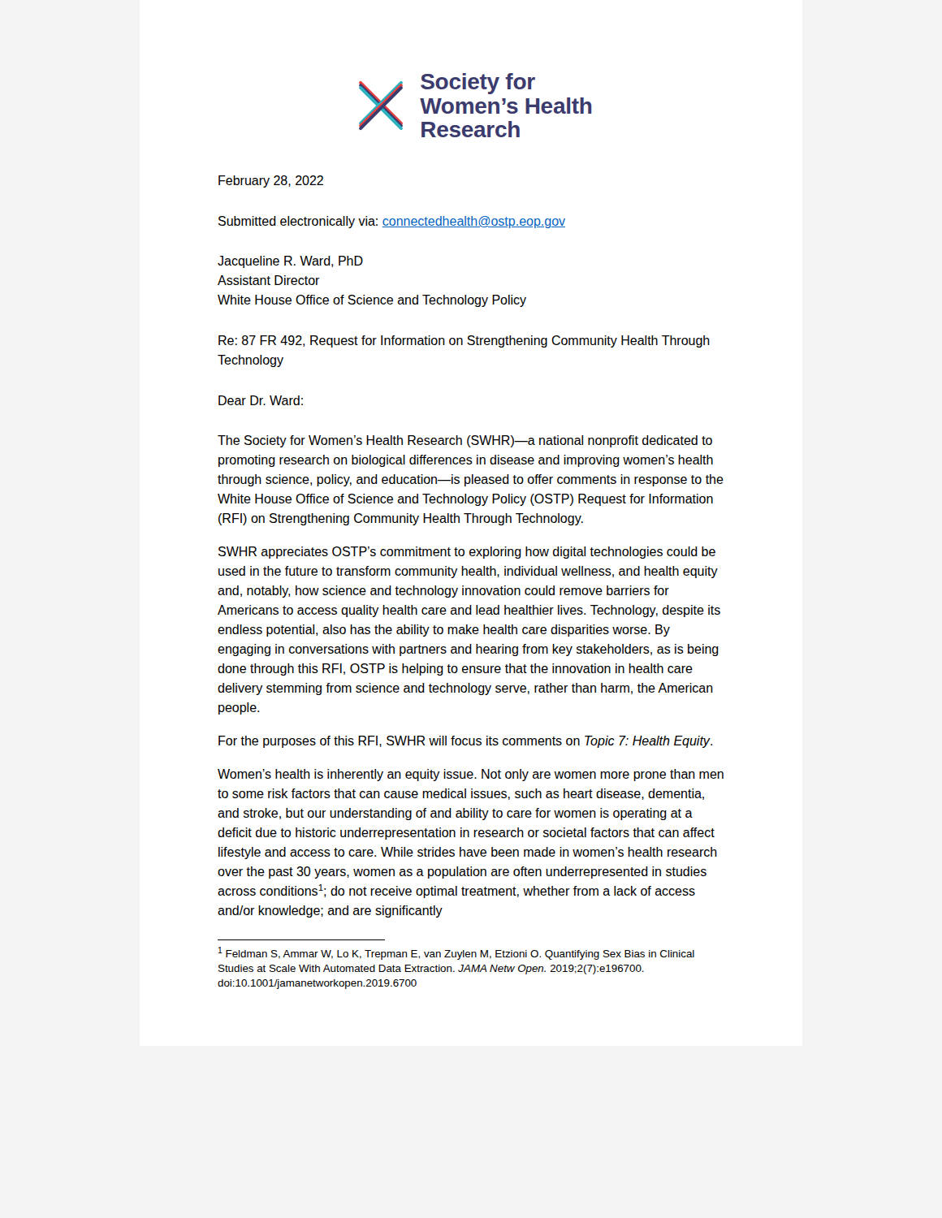Society for
Women’s Health
Research
February 28, 2022
Submitted electronically via: connectedhealth@ostp.eop.gov
Jacqueline R. Ward, PhD
Assistant Director
White House Office of Science and Technology Policy
Re: 87 FR 492, Request for Information on Strengthening Community Health Through Technology
Dear Dr. Ward:
The Society for Women’s Health Research (SWHR)—a national nonprofit dedicated to promoting research on biological differences in disease and improving women’s health through science, policy, and education—is pleased to offer comments in response to the White House Office of Science and Technology Policy (OSTP) Request for Information (RFI) on Strengthening Community Health Through Technology.
SWHR appreciates OSTP’s commitment to exploring how digital technologies could be used in the future to transform community health, individual wellness, and health equity and, notably, how science and technology innovation could remove barriers for Americans to access quality health care and lead healthier lives. Technology, despite its endless potential, also has the ability to make health care disparities worse. By engaging in conversations with partners and hearing from key stakeholders, as is being done through this RFI, OSTP is helping to ensure that the innovation in health care delivery stemming from science and technology serve, rather than harm, the American people.
For the purposes of this RFI, SWHR will focus its comments on Topic 7: Health Equity.
Women’s health is inherently an equity issue. Not only are women more prone than men to some risk factors that can cause medical issues, such as heart disease, dementia, and stroke, but our understanding of and ability to care for women is operating at a deficit due to historic underrepresentation in research or societal factors that can affect lifestyle and access to care. While strides have been made in women’s health research over the past 30 years, women as a population are often underrepresented in studies across conditions1; do not receive optimal treatment, whether from a lack of access and/or knowledge; and are significantly
1 Feldman S, Ammar W, Lo K, Trepman E, van Zuylen M, Etzioni O. Quantifying Sex Bias in Clinical Studies at Scale With Automated Data Extraction. JAMA Netw Open. 2019;2(7):e196700. doi:10.1001/jamanetworkopen.2019.6700